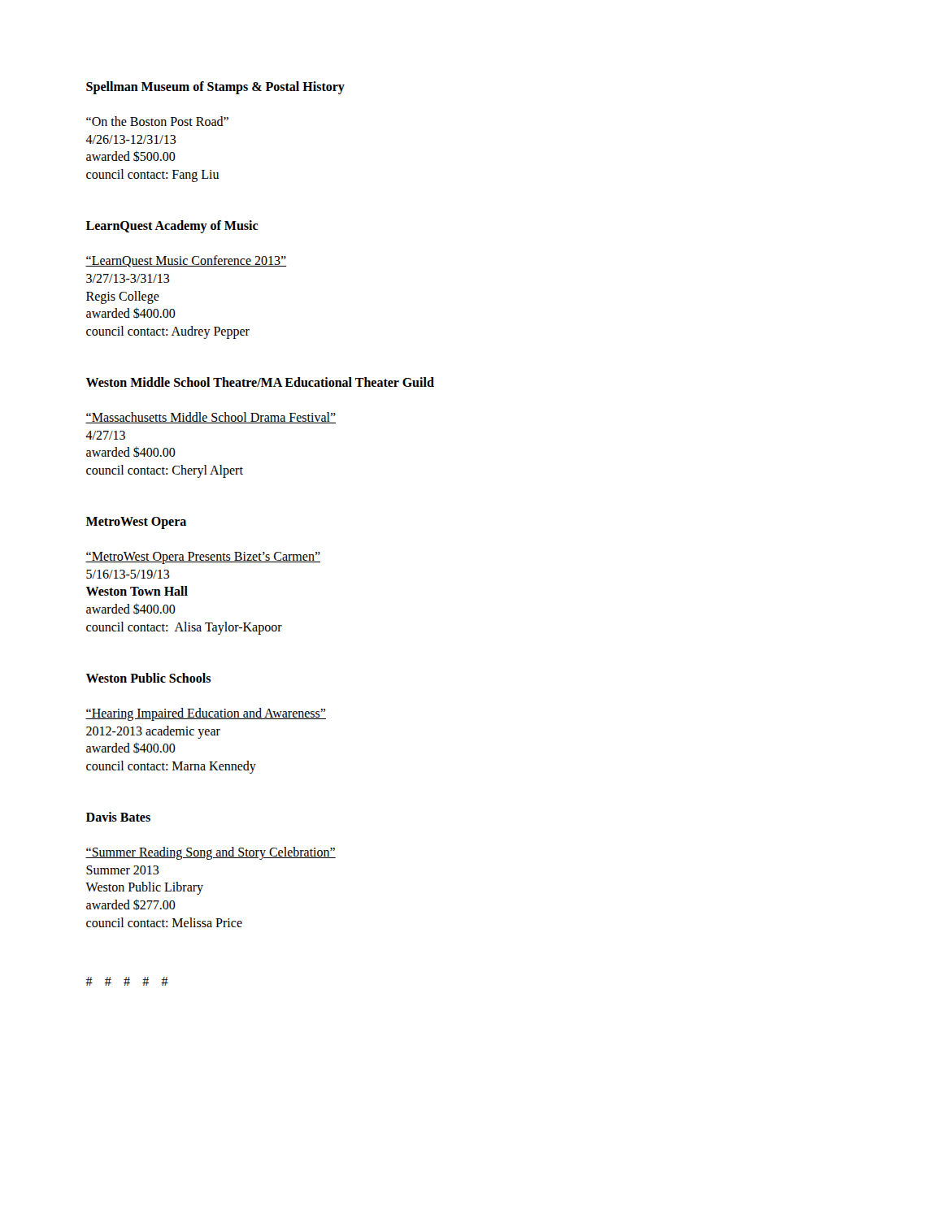Spellman Museum of Stamps & Postal History
“On the Boston Post Road”
4/26/13-12/31/13
awarded $500.00
council contact: Fang Liu
LearnQuest Academy of Music
“LearnQuest Music Conference 2013”
3/27/13-3/31/13
Regis College
awarded $400.00
council contact: Audrey Pepper
Weston Middle School Theatre/MA Educational Theater Guild
“Massachusetts Middle School Drama Festival”
4/27/13
awarded $400.00
council contact: Cheryl Alpert
MetroWest Opera
“MetroWest Opera Presents Bizet’s Carmen”
5/16/13-5/19/13
Weston Town Hall
awarded $400.00
council contact: Alisa Taylor-Kapoor
Weston Public Schools
“Hearing Impaired Education and Awareness”
2012-2013 academic year
awarded $400.00
council contact: Marna Kennedy
Davis Bates
“Summer Reading Song and Story Celebration”
Summer 2013
Weston Public Library
awarded $277.00
council contact: Melissa Price
# # # # #